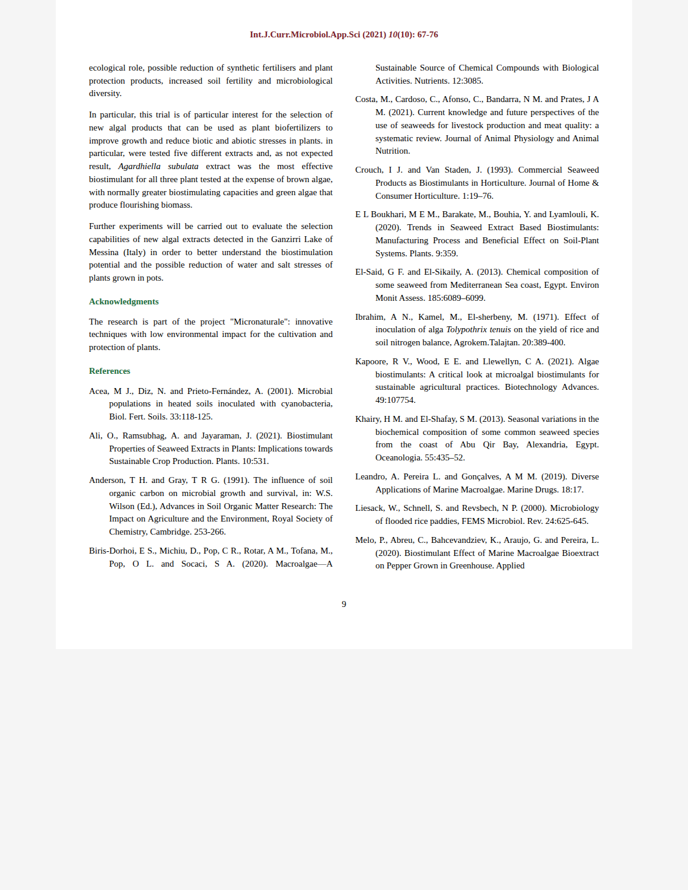Int.J.Curr.Microbiol.App.Sci (2021) 10(10): 67-76
ecological role, possible reduction of synthetic fertilisers and plant protection products, increased soil fertility and microbiological diversity.
In particular, this trial is of particular interest for the selection of new algal products that can be used as plant biofertilizers to improve growth and reduce biotic and abiotic stresses in plants. in particular, were tested five different extracts and, as not expected result, Agardhiella subulata extract was the most effective biostimulant for all three plant tested at the expense of brown algae, with normally greater biostimulating capacities and green algae that produce flourishing biomass.
Further experiments will be carried out to evaluate the selection capabilities of new algal extracts detected in the Ganzirri Lake of Messina (Italy) in order to better understand the biostimulation potential and the possible reduction of water and salt stresses of plants grown in pots.
Acknowledgments
The research is part of the project "Micronaturale": innovative techniques with low environmental impact for the cultivation and protection of plants.
References
Acea, M J., Diz, N. and Prieto-Fernández, A. (2001). Microbial populations in heated soils inoculated with cyanobacteria, Biol. Fert. Soils. 33:118-125.
Ali, O., Ramsubhag, A. and Jayaraman, J. (2021). Biostimulant Properties of Seaweed Extracts in Plants: Implications towards Sustainable Crop Production. Plants. 10:531.
Anderson, T H. and Gray, T R G. (1991). The influence of soil organic carbon on microbial growth and survival, in: W.S. Wilson (Ed.), Advances in Soil Organic Matter Research: The Impact on Agriculture and the Environment, Royal Society of Chemistry, Cambridge. 253-266.
Biris-Dorhoi, E S., Michiu, D., Pop, C R., Rotar, A M., Tofana, M., Pop, O L. and Socaci, S A. (2020). Macroalgae—A Sustainable Source of Chemical Compounds with Biological Activities. Nutrients. 12:3085.
Costa, M., Cardoso, C., Afonso, C., Bandarra, N M. and Prates, J A M. (2021). Current knowledge and future perspectives of the use of seaweeds for livestock production and meat quality: a systematic review. Journal of Animal Physiology and Animal Nutrition.
Crouch, I J. and Van Staden, J. (1993). Commercial Seaweed Products as Biostimulants in Horticulture. Journal of Home & Consumer Horticulture. 1:19–76.
E L Boukhari, M E M., Barakate, M., Bouhia, Y. and Lyamlouli, K. (2020). Trends in Seaweed Extract Based Biostimulants: Manufacturing Process and Beneficial Effect on Soil-Plant Systems. Plants. 9:359.
El-Said, G F. and El-Sikaily, A. (2013). Chemical composition of some seaweed from Mediterranean Sea coast, Egypt. Environ Monit Assess. 185:6089–6099.
Ibrahim, A N., Kamel, M., El-sherbeny, M. (1971). Effect of inoculation of alga Tolypothrix tenuis on the yield of rice and soil nitrogen balance, Agrokem.Talajtan. 20:389-400.
Kapoore, R V., Wood, E E. and Llewellyn, C A. (2021). Algae biostimulants: A critical look at microalgal biostimulants for sustainable agricultural practices. Biotechnology Advances. 49:107754.
Khairy, H M. and El-Shafay, S M. (2013). Seasonal variations in the biochemical composition of some common seaweed species from the coast of Abu Qir Bay, Alexandria, Egypt. Oceanologia. 55:435–52.
Leandro, A. Pereira L. and Gonçalves, A M M. (2019). Diverse Applications of Marine Macroalgae. Marine Drugs. 18:17.
Liesack, W., Schnell, S. and Revsbech, N P. (2000). Microbiology of flooded rice paddies, FEMS Microbiol. Rev. 24:625-645.
Melo, P., Abreu, C., Bahcevandziev, K., Araujo, G. and Pereira, L. (2020). Biostimulant Effect of Marine Macroalgae Bioextract on Pepper Grown in Greenhouse. Applied
9